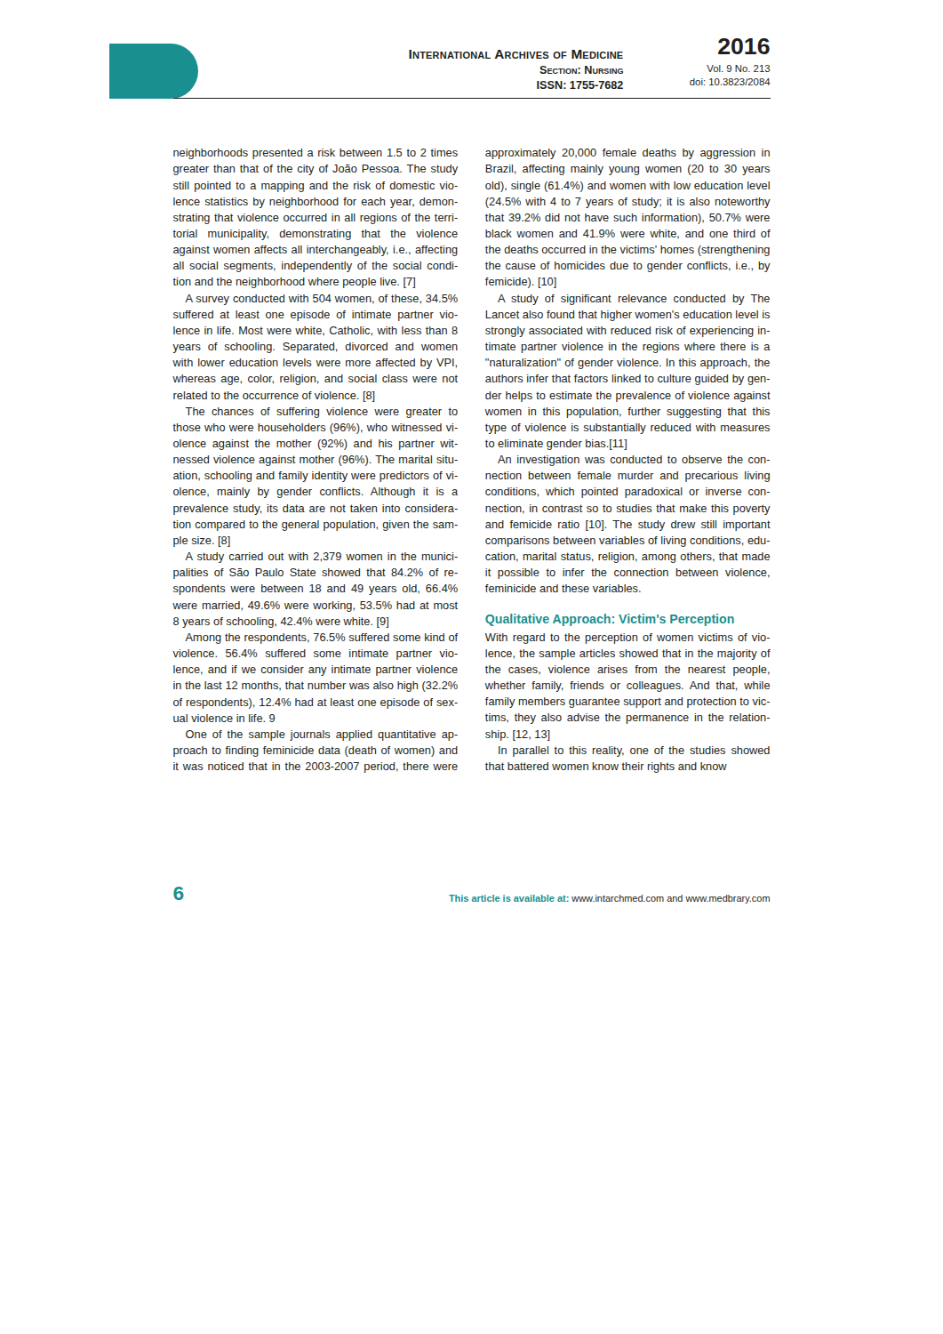International Archives of Medicine
Section: Nursing
ISSN: 1755-7682
2016
Vol. 9 No. 213
doi: 10.3823/2084
neighborhoods presented a risk between 1.5 to 2 times greater than that of the city of João Pessoa. The study still pointed to a mapping and the risk of domestic violence statistics by neighborhood for each year, demonstrating that violence occurred in all regions of the territorial municipality, demonstrating that the violence against women affects all interchangeably, i.e., affecting all social segments, independently of the social condition and the neighborhood where people live. [7]
A survey conducted with 504 women, of these, 34.5% suffered at least one episode of intimate partner violence in life. Most were white, Catholic, with less than 8 years of schooling. Separated, divorced and women with lower education levels were more affected by VPI, whereas age, color, religion, and social class were not related to the occurrence of violence. [8]
The chances of suffering violence were greater to those who were householders (96%), who witnessed violence against the mother (92%) and his partner witnessed violence against mother (96%). The marital situation, schooling and family identity were predictors of violence, mainly by gender conflicts. Although it is a prevalence study, its data are not taken into consideration compared to the general population, given the sample size. [8]
A study carried out with 2,379 women in the municipalities of São Paulo State showed that 84.2% of respondents were between 18 and 49 years old, 66.4% were married, 49.6% were working, 53.5% had at most 8 years of schooling, 42.4% were white. [9]
Among the respondents, 76.5% suffered some kind of violence. 56.4% suffered some intimate partner violence, and if we consider any intimate partner violence in the last 12 months, that number was also high (32.2% of respondents), 12.4% had at least one episode of sexual violence in life. 9
One of the sample journals applied quantitative approach to finding feminicide data (death of women) and it was noticed that in the 2003-2007 period, there were approximately 20,000 female deaths by aggression in Brazil, affecting mainly young women (20 to 30 years old), single (61.4%) and women with low education level (24.5% with 4 to 7 years of study; it is also noteworthy that 39.2% did not have such information), 50.7% were black women and 41.9% were white, and one third of the deaths occurred in the victims' homes (strengthening the cause of homicides due to gender conflicts, i.e., by femicide). [10]
A study of significant relevance conducted by The Lancet also found that higher women's education level is strongly associated with reduced risk of experiencing intimate partner violence in the regions where there is a "naturalization" of gender violence. In this approach, the authors infer that factors linked to culture guided by gender helps to estimate the prevalence of violence against women in this population, further suggesting that this type of violence is substantially reduced with measures to eliminate gender bias.[11]
An investigation was conducted to observe the connection between female murder and precarious living conditions, which pointed paradoxical or inverse connection, in contrast so to studies that make this poverty and femicide ratio [10]. The study drew still important comparisons between variables of living conditions, education, marital status, religion, among others, that made it possible to infer the connection between violence, feminicide and these variables.
Qualitative Approach: Victim's Perception
With regard to the perception of women victims of violence, the sample articles showed that in the majority of the cases, violence arises from the nearest people, whether family, friends or colleagues. And that, while family members guarantee support and protection to victims, they also advise the permanence in the relationship. [12, 13]
In parallel to this reality, one of the studies showed that battered women know their rights and know
6
This article is available at: www.intarchmed.com and www.medbrary.com